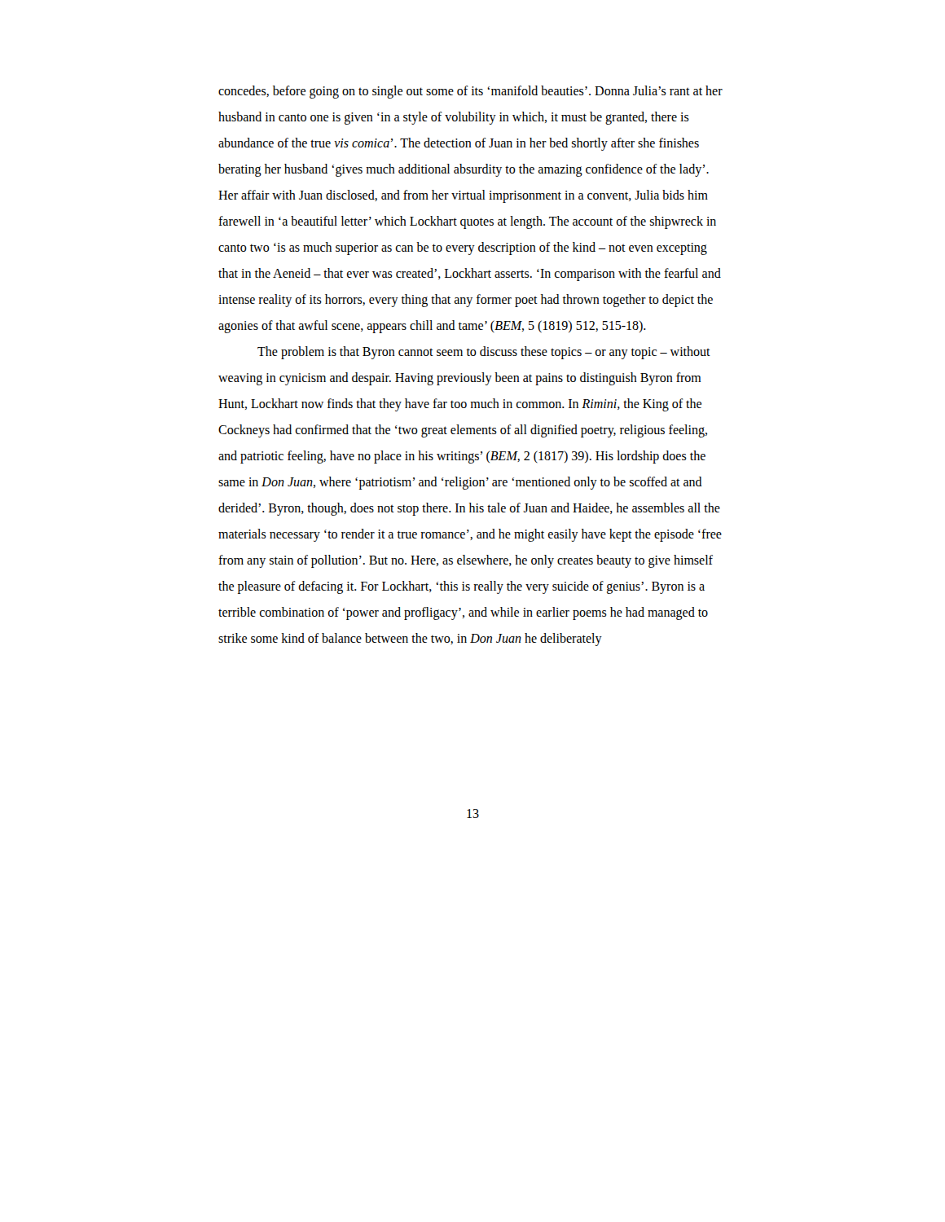concedes, before going on to single out some of its ‘manifold beauties’. Donna Julia’s rant at her husband in canto one is given ‘in a style of volubility in which, it must be granted, there is abundance of the true vis comica’. The detection of Juan in her bed shortly after she finishes berating her husband ‘gives much additional absurdity to the amazing confidence of the lady’. Her affair with Juan disclosed, and from her virtual imprisonment in a convent, Julia bids him farewell in ‘a beautiful letter’ which Lockhart quotes at length. The account of the shipwreck in canto two ‘is as much superior as can be to every description of the kind – not even excepting that in the Aeneid – that ever was created’, Lockhart asserts. ‘In comparison with the fearful and intense reality of its horrors, every thing that any former poet had thrown together to depict the agonies of that awful scene, appears chill and tame’ (BEM, 5 (1819) 512, 515-18).
The problem is that Byron cannot seem to discuss these topics – or any topic – without weaving in cynicism and despair. Having previously been at pains to distinguish Byron from Hunt, Lockhart now finds that they have far too much in common. In Rimini, the King of the Cockneys had confirmed that the ‘two great elements of all dignified poetry, religious feeling, and patriotic feeling, have no place in his writings’ (BEM, 2 (1817) 39). His lordship does the same in Don Juan, where ‘patriotism’ and ‘religion’ are ‘mentioned only to be scoffed at and derided’. Byron, though, does not stop there. In his tale of Juan and Haidee, he assembles all the materials necessary ‘to render it a true romance’, and he might easily have kept the episode ‘free from any stain of pollution’. But no. Here, as elsewhere, he only creates beauty to give himself the pleasure of defacing it. For Lockhart, ‘this is really the very suicide of genius’. Byron is a terrible combination of ‘power and profligacy’, and while in earlier poems he had managed to strike some kind of balance between the two, in Don Juan he deliberately
13